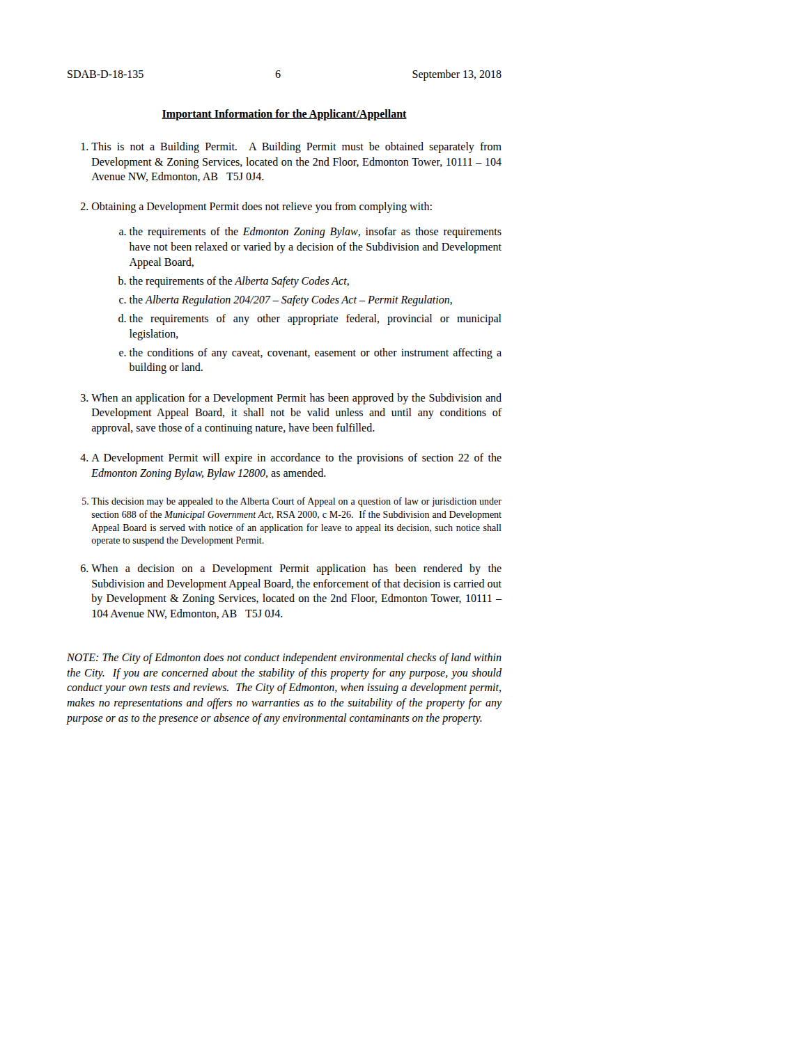SDAB-D-18-135
6
September 13, 2018
Important Information for the Applicant/Appellant
This is not a Building Permit. A Building Permit must be obtained separately from Development & Zoning Services, located on the 2nd Floor, Edmonton Tower, 10111 – 104 Avenue NW, Edmonton, AB T5J 0J4.
Obtaining a Development Permit does not relieve you from complying with:
the requirements of the Edmonton Zoning Bylaw, insofar as those requirements have not been relaxed or varied by a decision of the Subdivision and Development Appeal Board,
the requirements of the Alberta Safety Codes Act,
the Alberta Regulation 204/207 – Safety Codes Act – Permit Regulation,
the requirements of any other appropriate federal, provincial or municipal legislation,
the conditions of any caveat, covenant, easement or other instrument affecting a building or land.
When an application for a Development Permit has been approved by the Subdivision and Development Appeal Board, it shall not be valid unless and until any conditions of approval, save those of a continuing nature, have been fulfilled.
A Development Permit will expire in accordance to the provisions of section 22 of the Edmonton Zoning Bylaw, Bylaw 12800, as amended.
This decision may be appealed to the Alberta Court of Appeal on a question of law or jurisdiction under section 688 of the Municipal Government Act, RSA 2000, c M-26. If the Subdivision and Development Appeal Board is served with notice of an application for leave to appeal its decision, such notice shall operate to suspend the Development Permit.
When a decision on a Development Permit application has been rendered by the Subdivision and Development Appeal Board, the enforcement of that decision is carried out by Development & Zoning Services, located on the 2nd Floor, Edmonton Tower, 10111 – 104 Avenue NW, Edmonton, AB T5J 0J4.
NOTE: The City of Edmonton does not conduct independent environmental checks of land within the City. If you are concerned about the stability of this property for any purpose, you should conduct your own tests and reviews. The City of Edmonton, when issuing a development permit, makes no representations and offers no warranties as to the suitability of the property for any purpose or as to the presence or absence of any environmental contaminants on the property.